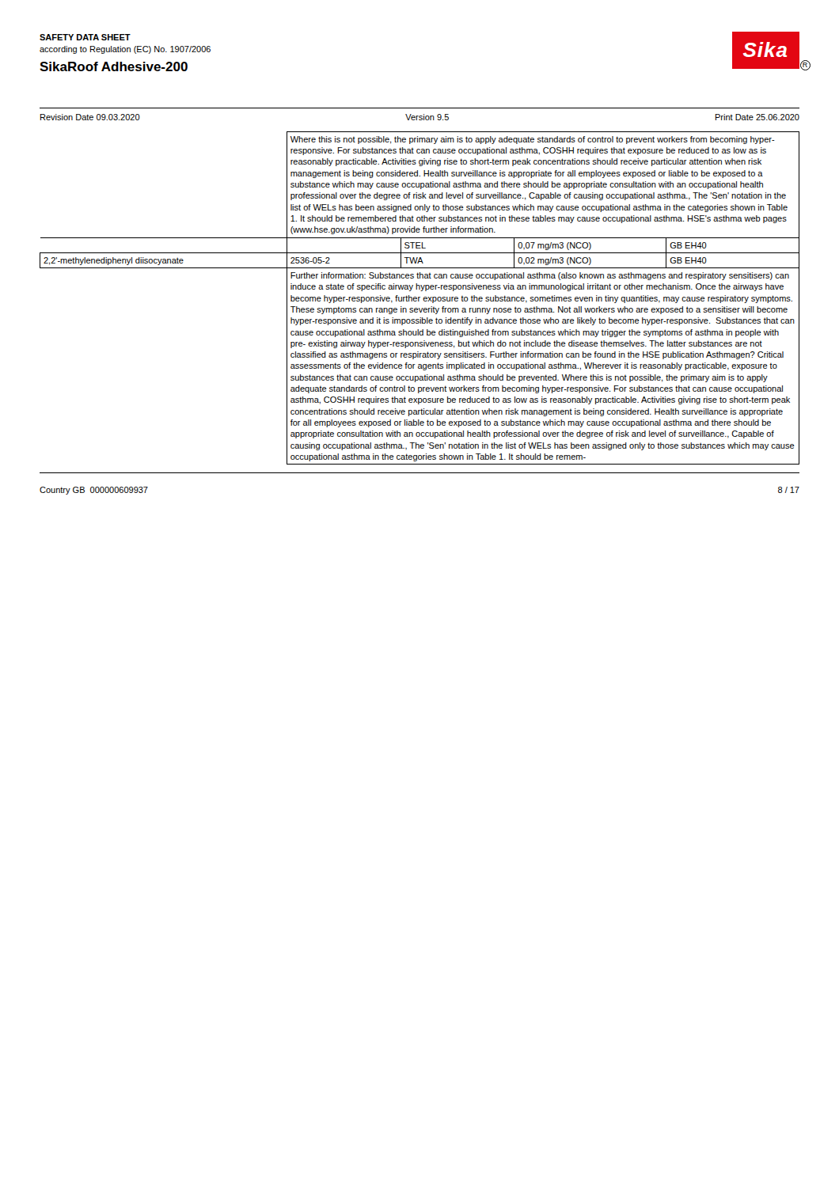SAFETY DATA SHEET
according to Regulation (EC) No. 1907/2006
SikaRoof Adhesive-200
SikaR
Revision Date 09.03.2020
Version 9.5
Print Date 25.06.2020
| | Where this is not possible, the primary aim is to apply adequate standards of control to prevent workers from becoming hyper-responsive. For substances that can cause occupational asthma, COSHH requires that exposure be reduced to as low as is reasonably practicable. Activities giving rise to short-term peak concentrations should receive particular attention when risk management is being considered. Health surveillance is appropriate for all employees exposed or liable to be exposed to a substance which may cause occupational asthma and there should be appropriate consultation with an occupational health professional over the degree of risk and level of surveillance., Capable of causing occupational asthma., The 'Sen' notation in the list of WELs has been assigned only to those substances which may cause occupational asthma in the categories shown in Table 1. It should be remembered that other substances not in these tables may cause occupational asthma. HSE's asthma web pages (www.hse.gov.uk/asthma) provide further information. |
| | | STEL | 0,07 mg/m3 (NCO) | GB EH40 |
| 2,2'-methylenediphenyl diisocyanate | 2536-05-2 | TWA | 0,02 mg/m3 (NCO) | GB EH40 |
| | Further information: Substances that can cause occupational asthma (also known as asthmagens and respiratory sensitisers) can induce a state of specific airway hyper-responsiveness via an immunological irritant or other mechanism. Once the airways have become hyper-responsive, further exposure to the substance, sometimes even in tiny quantities, may cause respiratory symptoms. These symptoms can range in severity from a runny nose to asthma. Not all workers who are exposed to a sensitiser will become hyper-responsive and it is impossible to identify in advance those who are likely to become hyper-responsive. Substances that can cause occupational asthma should be distinguished from substances which may trigger the symptoms of asthma in people with pre- existing airway hyper-responsiveness, but which do not include the disease themselves. The latter substances are not classified as asthmagens or respiratory sensitisers. Further information can be found in the HSE publication Asthmagen? Critical assessments of the evidence for agents implicated in occupational asthma., Wherever it is reasonably practicable, exposure to substances that can cause occupational asthma should be prevented. Where this is not possible, the primary aim is to apply adequate standards of control to prevent workers from becoming hyper-responsive. For substances that can cause occupational asthma, COSHH requires that exposure be reduced to as low as is reasonably practicable. Activities giving rise to short-term peak concentrations should receive particular attention when risk management is being considered. Health surveillance is appropriate for all employees exposed or liable to be exposed to a substance which may cause occupational asthma and there should be appropriate consultation with an occupational health professional over the degree of risk and level of surveillance., Capable of causing occupational asthma., The 'Sen' notation in the list of WELs has been assigned only to those substances which may cause occupational asthma in the categories shown in Table 1. It should be remem- |
Country GB 000000609937
8 / 17